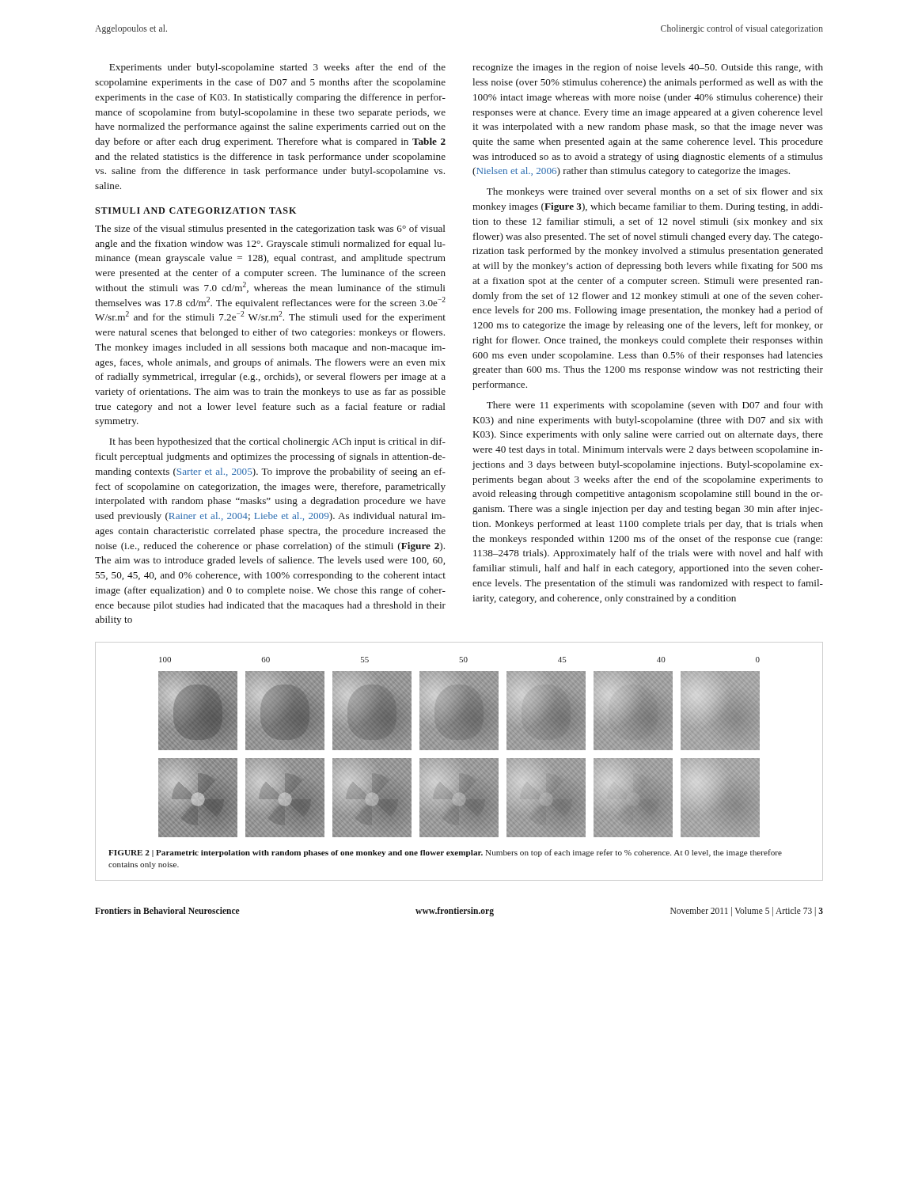Aggelopoulos et al.
Cholinergic control of visual categorization
Experiments under butyl-scopolamine started 3 weeks after the end of the scopolamine experiments in the case of D07 and 5 months after the scopolamine experiments in the case of K03. In statistically comparing the difference in performance of scopolamine from butyl-scopolamine in these two separate periods, we have normalized the performance against the saline experiments carried out on the day before or after each drug experiment. Therefore what is compared in Table 2 and the related statistics is the difference in task performance under scopolamine vs. saline from the difference in task performance under butyl-scopolamine vs. saline.
Stimuli and categorization task
The size of the visual stimulus presented in the categorization task was 6° of visual angle and the fixation window was 12°. Grayscale stimuli normalized for equal luminance (mean grayscale value = 128), equal contrast, and amplitude spectrum were presented at the center of a computer screen. The luminance of the screen without the stimuli was 7.0 cd/m2, whereas the mean luminance of the stimuli themselves was 17.8 cd/m2. The equivalent reflectances were for the screen 3.0e−2 W/sr.m2 and for the stimuli 7.2e−2 W/sr.m2. The stimuli used for the experiment were natural scenes that belonged to either of two categories: monkeys or flowers. The monkey images included in all sessions both macaque and non-macaque images, faces, whole animals, and groups of animals. The flowers were an even mix of radially symmetrical, irregular (e.g., orchids), or several flowers per image at a variety of orientations. The aim was to train the monkeys to use as far as possible true category and not a lower level feature such as a facial feature or radial symmetry.
It has been hypothesized that the cortical cholinergic ACh input is critical in difficult perceptual judgments and optimizes the processing of signals in attention-demanding contexts (Sarter et al., 2005). To improve the probability of seeing an effect of scopolamine on categorization, the images were, therefore, parametrically interpolated with random phase “masks” using a degradation procedure we have used previously (Rainer et al., 2004; Liebe et al., 2009). As individual natural images contain characteristic correlated phase spectra, the procedure increased the noise (i.e., reduced the coherence or phase correlation) of the stimuli (Figure 2). The aim was to introduce graded levels of salience. The levels used were 100, 60, 55, 50, 45, 40, and 0% coherence, with 100% corresponding to the coherent intact image (after equalization) and 0 to complete noise. We chose this range of coherence because pilot studies had indicated that the macaques had a threshold in their ability to
recognize the images in the region of noise levels 40–50. Outside this range, with less noise (over 50% stimulus coherence) the animals performed as well as with the 100% intact image whereas with more noise (under 40% stimulus coherence) their responses were at chance. Every time an image appeared at a given coherence level it was interpolated with a new random phase mask, so that the image never was quite the same when presented again at the same coherence level. This procedure was introduced so as to avoid a strategy of using diagnostic elements of a stimulus (Nielsen et al., 2006) rather than stimulus category to categorize the images.
The monkeys were trained over several months on a set of six flower and six monkey images (Figure 3), which became familiar to them. During testing, in addition to these 12 familiar stimuli, a set of 12 novel stimuli (six monkey and six flower) was also presented. The set of novel stimuli changed every day. The categorization task performed by the monkey involved a stimulus presentation generated at will by the monkey’s action of depressing both levers while fixating for 500 ms at a fixation spot at the center of a computer screen. Stimuli were presented randomly from the set of 12 flower and 12 monkey stimuli at one of the seven coherence levels for 200 ms. Following image presentation, the monkey had a period of 1200 ms to categorize the image by releasing one of the levers, left for monkey, or right for flower. Once trained, the monkeys could complete their responses within 600 ms even under scopolamine. Less than 0.5% of their responses had latencies greater than 600 ms. Thus the 1200 ms response window was not restricting their performance.
There were 11 experiments with scopolamine (seven with D07 and four with K03) and nine experiments with butyl-scopolamine (three with D07 and six with K03). Since experiments with only saline were carried out on alternate days, there were 40 test days in total. Minimum intervals were 2 days between scopolamine injections and 3 days between butyl-scopolamine injections. Butyl-scopolamine experiments began about 3 weeks after the end of the scopolamine experiments to avoid releasing through competitive antagonism scopolamine still bound in the organism. There was a single injection per day and testing began 30 min after injection. Monkeys performed at least 1100 complete trials per day, that is trials when the monkeys responded within 1200 ms of the onset of the response cue (range: 1138–2478 trials). Approximately half of the trials were with novel and half with familiar stimuli, half and half in each category, apportioned into the seven coherence levels. The presentation of the stimuli was randomized with respect to familiarity, category, and coherence, only constrained by a condition
10060555045400
FIGURE 2 | Parametric interpolation with random phases of one monkey and one flower exemplar. Numbers on top of each image refer to % coherence. At 0 level, the image therefore contains only noise.
Frontiers in Behavioral Neuroscience
www.frontiersin.org
November 2011 | Volume 5 | Article 73 | 3